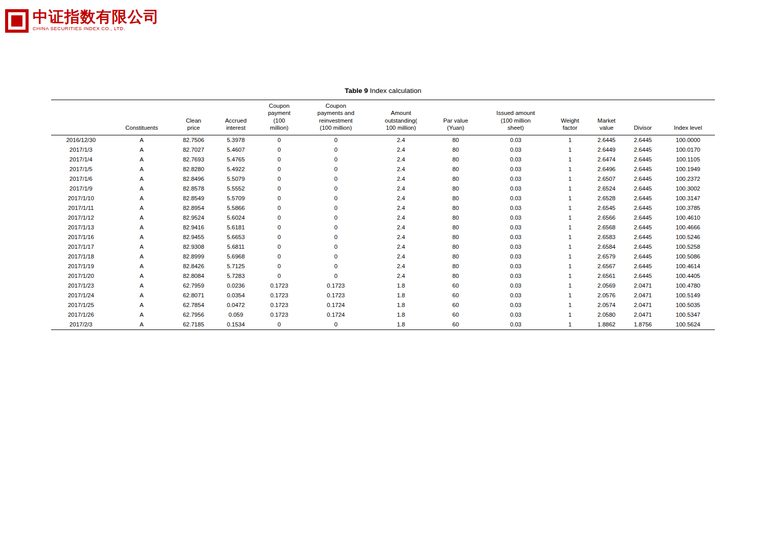中证指数有限公司
CHINA SECURITIES INDEX CO., LTD.
Table 9 Index calculation
| | Constituents | Clean price | Accrued interest | Coupon payment (100 million) | Coupon payments and reinvestment (100 million) | Amount outstanding( 100 million) | Par value (Yuan) | Issued amount (100 million sheet) | Weight factor | Market value | Divisor | Index level |
| --- | --- | --- | --- | --- | --- | --- | --- | --- | --- | --- | --- | --- |
| 2016/12/30 | A | 82.7506 | 5.3978 | 0 | 0 | 2.4 | 80 | 0.03 | 1 | 2.6445 | 2.6445 | 100.0000 |
| 2017/1/3 | A | 82.7027 | 5.4607 | 0 | 0 | 2.4 | 80 | 0.03 | 1 | 2.6449 | 2.6445 | 100.0170 |
| 2017/1/4 | A | 82.7693 | 5.4765 | 0 | 0 | 2.4 | 80 | 0.03 | 1 | 2.6474 | 2.6445 | 100.1105 |
| 2017/1/5 | A | 82.8280 | 5.4922 | 0 | 0 | 2.4 | 80 | 0.03 | 1 | 2.6496 | 2.6445 | 100.1949 |
| 2017/1/6 | A | 82.8496 | 5.5079 | 0 | 0 | 2.4 | 80 | 0.03 | 1 | 2.6507 | 2.6445 | 100.2372 |
| 2017/1/9 | A | 82.8578 | 5.5552 | 0 | 0 | 2.4 | 80 | 0.03 | 1 | 2.6524 | 2.6445 | 100.3002 |
| 2017/1/10 | A | 82.8549 | 5.5709 | 0 | 0 | 2.4 | 80 | 0.03 | 1 | 2.6528 | 2.6445 | 100.3147 |
| 2017/1/11 | A | 82.8954 | 5.5866 | 0 | 0 | 2.4 | 80 | 0.03 | 1 | 2.6545 | 2.6445 | 100.3785 |
| 2017/1/12 | A | 82.9524 | 5.6024 | 0 | 0 | 2.4 | 80 | 0.03 | 1 | 2.6566 | 2.6445 | 100.4610 |
| 2017/1/13 | A | 82.9416 | 5.6181 | 0 | 0 | 2.4 | 80 | 0.03 | 1 | 2.6568 | 2.6445 | 100.4666 |
| 2017/1/16 | A | 82.9455 | 5.6653 | 0 | 0 | 2.4 | 80 | 0.03 | 1 | 2.6583 | 2.6445 | 100.5246 |
| 2017/1/17 | A | 82.9308 | 5.6811 | 0 | 0 | 2.4 | 80 | 0.03 | 1 | 2.6584 | 2.6445 | 100.5258 |
| 2017/1/18 | A | 82.8999 | 5.6968 | 0 | 0 | 2.4 | 80 | 0.03 | 1 | 2.6579 | 2.6445 | 100.5086 |
| 2017/1/19 | A | 82.8426 | 5.7125 | 0 | 0 | 2.4 | 80 | 0.03 | 1 | 2.6567 | 2.6445 | 100.4614 |
| 2017/1/20 | A | 82.8084 | 5.7283 | 0 | 0 | 2.4 | 80 | 0.03 | 1 | 2.6561 | 2.6445 | 100.4405 |
| 2017/1/23 | A | 62.7959 | 0.0236 | 0.1723 | 0.1723 | 1.8 | 60 | 0.03 | 1 | 2.0569 | 2.0471 | 100.4780 |
| 2017/1/24 | A | 62.8071 | 0.0354 | 0.1723 | 0.1723 | 1.8 | 60 | 0.03 | 1 | 2.0576 | 2.0471 | 100.5149 |
| 2017/1/25 | A | 62.7854 | 0.0472 | 0.1723 | 0.1724 | 1.8 | 60 | 0.03 | 1 | 2.0574 | 2.0471 | 100.5035 |
| 2017/1/26 | A | 62.7956 | 0.059 | 0.1723 | 0.1724 | 1.8 | 60 | 0.03 | 1 | 2.0580 | 2.0471 | 100.5347 |
| 2017/2/3 | A | 62.7185 | 0.1534 | 0 | 0 | 1.8 | 60 | 0.03 | 1 | 1.8862 | 1.8756 | 100.5624 |